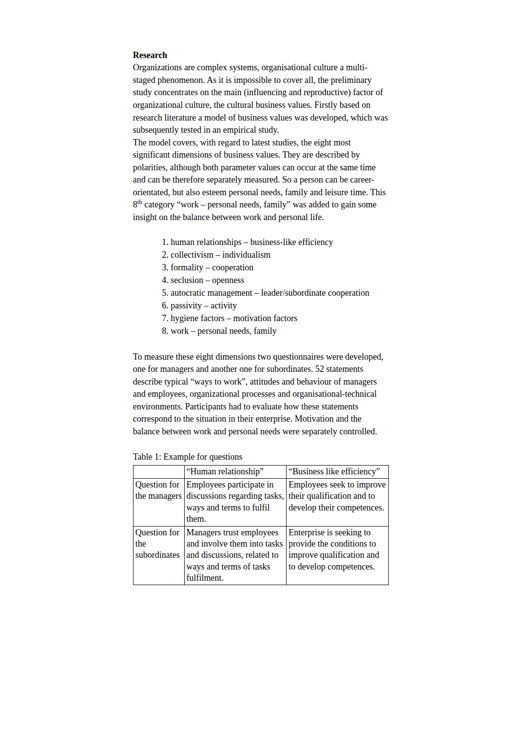Research
Organizations are complex systems, organisational culture a multi-staged phenomenon. As it is impossible to cover all, the preliminary study concentrates on the main (influencing and reproductive) factor of organizational culture, the cultural business values. Firstly based on research literature a model of business values was developed, which was subsequently tested in an empirical study.
The model covers, with regard to latest studies, the eight most significant dimensions of business values. They are described by polarities, although both parameter values can occur at the same time and can be therefore separately measured. So a person can be career-orientated, but also esteem personal needs, family and leisure time. This 8th category “work – personal needs, family” was added to gain some insight on the balance between work and personal life.
1. human relationships – business-like efficiency
2. collectivism – individualism
3. formality – cooperation
4. seclusion – openness
5. autocratic management – leader/subordinate cooperation
6. passivity – activity
7. hygiene factors – motivation factors
8. work – personal needs, family
To measure these eight dimensions two questionnaires were developed, one for managers and another one for subordinates. 52 statements describe typical “ways to work”, attitudes and behaviour of managers and employees, organizational processes and organisational-technical environments. Participants had to evaluate how these statements correspond to the situation in their enterprise. Motivation and the balance between work and personal needs were separately controlled.
Table 1: Example for questions
| | “Human relationship” | “Business like efficiency” |
| Question for the managers | Employees participate in discussions regarding tasks, ways and terms to fulfil them. | Employees seek to improve their qualification and to develop their competences. |
| Question for the subordinates | Managers trust employees and involve them into tasks and discussions, related to ways and terms of tasks fulfilment. | Enterprise is seeking to provide the conditions to improve qualification and to develop competences. |